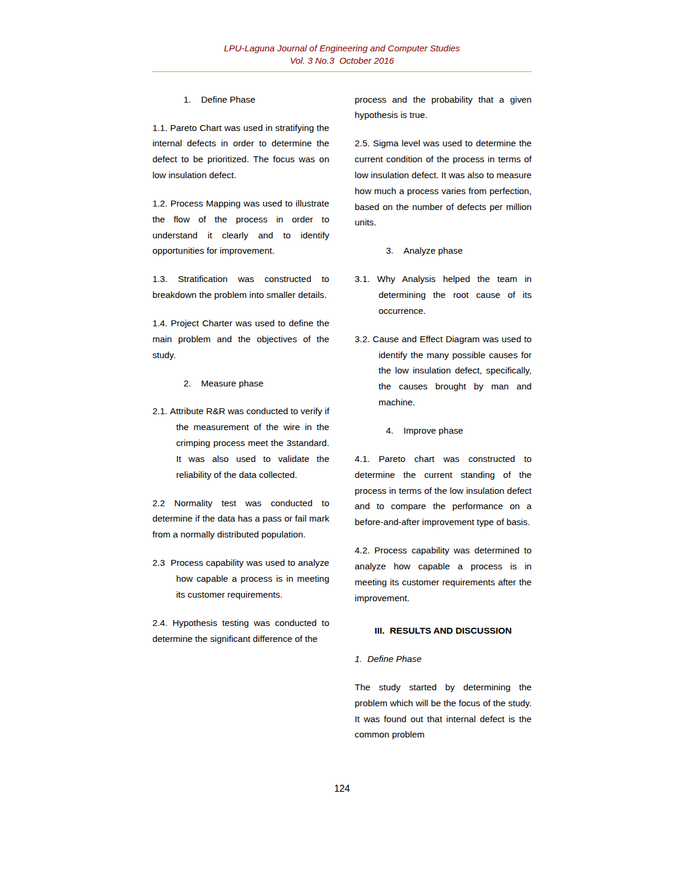LPU-Laguna Journal of Engineering and Computer Studies
Vol. 3 No.3 October 2016
1. Define Phase
1.1. Pareto Chart was used in stratifying the internal defects in order to determine the defect to be prioritized. The focus was on low insulation defect.
1.2. Process Mapping was used to illustrate the flow of the process in order to understand it clearly and to identify opportunities for improvement.
1.3. Stratification was constructed to breakdown the problem into smaller details.
1.4. Project Charter was used to define the main problem and the objectives of the study.
2. Measure phase
2.1. Attribute R&R was conducted to verify if the measurement of the wire in the crimping process meet the 3standard. It was also used to validate the reliability of the data collected.
2.2 Normality test was conducted to determine if the data has a pass or fail mark from a normally distributed population.
2.3 Process capability was used to analyze how capable a process is in meeting its customer requirements.
2.4. Hypothesis testing was conducted to determine the significant difference of the
process and the probability that a given hypothesis is true.
2.5. Sigma level was used to determine the current condition of the process in terms of low insulation defect. It was also to measure how much a process varies from perfection, based on the number of defects per million units.
3. Analyze phase
3.1. Why Analysis helped the team in determining the root cause of its occurrence.
3.2. Cause and Effect Diagram was used to identify the many possible causes for the low insulation defect, specifically, the causes brought by man and machine.
4. Improve phase
4.1. Pareto chart was constructed to determine the current standing of the process in terms of the low insulation defect and to compare the performance on a before-and-after improvement type of basis.
4.2. Process capability was determined to analyze how capable a process is in meeting its customer requirements after the improvement.
III. RESULTS AND DISCUSSION
1. Define Phase
The study started by determining the problem which will be the focus of the study. It was found out that internal defect is the common problem
124